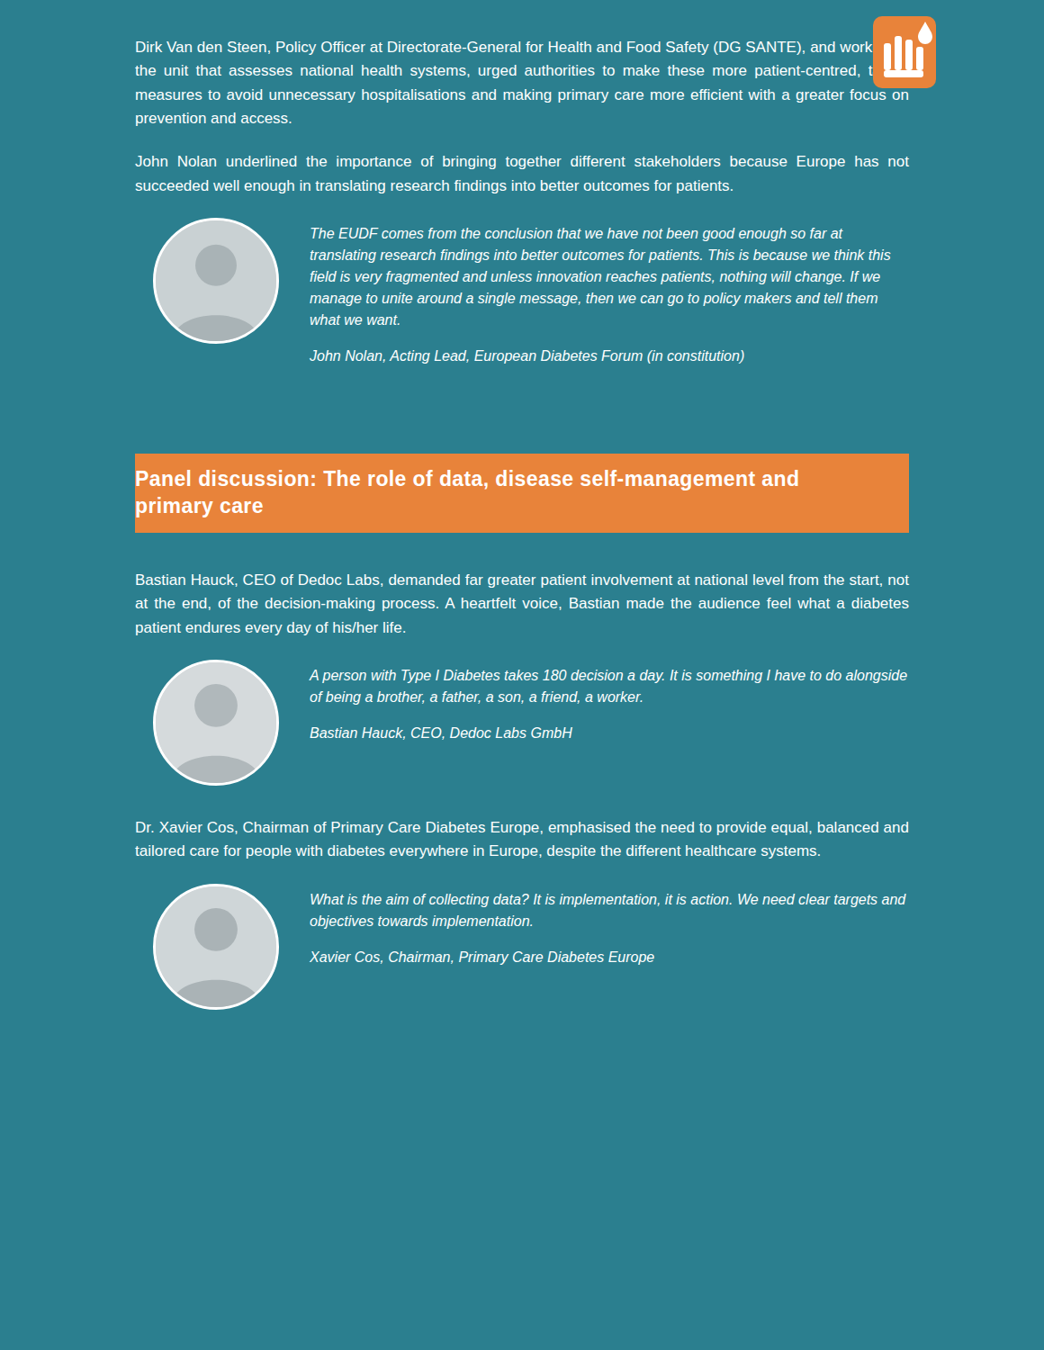Dirk Van den Steen, Policy Officer at Directorate-General for Health and Food Safety (DG SANTE), and working in the unit that assesses national health systems, urged authorities to make these more patient-centred, taking measures to avoid unnecessary hospitalisations and making primary care more efficient with a greater focus on prevention and access.
John Nolan underlined the importance of bringing together different stakeholders because Europe has not succeeded well enough in translating research findings into better outcomes for patients.
The EUDF comes from the conclusion that we have not been good enough so far at translating research findings into better outcomes for patients. This is because we think this field is very fragmented and unless innovation reaches patients, nothing will change. If we manage to unite around a single message, then we can go to policy makers and tell them what we want.
John Nolan, Acting Lead, European Diabetes Forum (in constitution)
Panel discussion: The role of data, disease self-management and primary care
Bastian Hauck, CEO of Dedoc Labs, demanded far greater patient involvement at national level from the start, not at the end, of the decision-making process. A heartfelt voice, Bastian made the audience feel what a diabetes patient endures every day of his/her life.
A person with Type I Diabetes takes 180 decision a day. It is something I have to do alongside of being a brother, a father, a son, a friend, a worker.
Bastian Hauck, CEO, Dedoc Labs GmbH
Dr. Xavier Cos, Chairman of Primary Care Diabetes Europe, emphasised the need to provide equal, balanced and tailored care for people with diabetes everywhere in Europe, despite the different healthcare systems.
What is the aim of collecting data? It is implementation, it is action. We need clear targets and objectives towards implementation.
Xavier Cos, Chairman, Primary Care Diabetes Europe